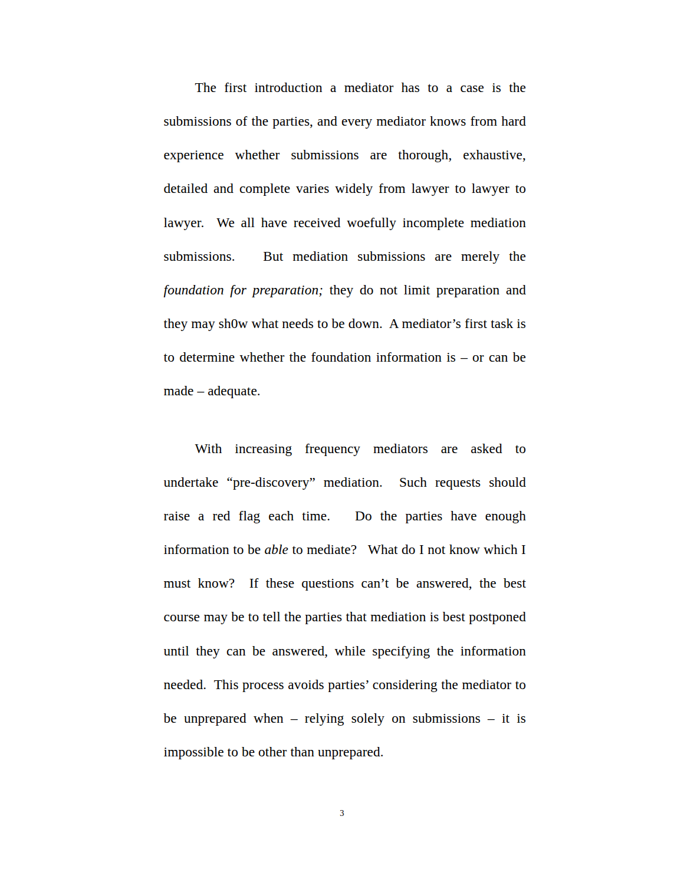The first introduction a mediator has to a case is the submissions of the parties, and every mediator knows from hard experience whether submissions are thorough, exhaustive, detailed and complete varies widely from lawyer to lawyer to lawyer. We all have received woefully incomplete mediation submissions. But mediation submissions are merely the foundation for preparation; they do not limit preparation and they may sh0w what needs to be down. A mediator’s first task is to determine whether the foundation information is – or can be made – adequate.
With increasing frequency mediators are asked to undertake “pre-discovery” mediation. Such requests should raise a red flag each time. Do the parties have enough information to be able to mediate? What do I not know which I must know? If these questions can’t be answered, the best course may be to tell the parties that mediation is best postponed until they can be answered, while specifying the information needed. This process avoids parties’ considering the mediator to be unprepared when – relying solely on submissions – it is impossible to be other than unprepared.
3